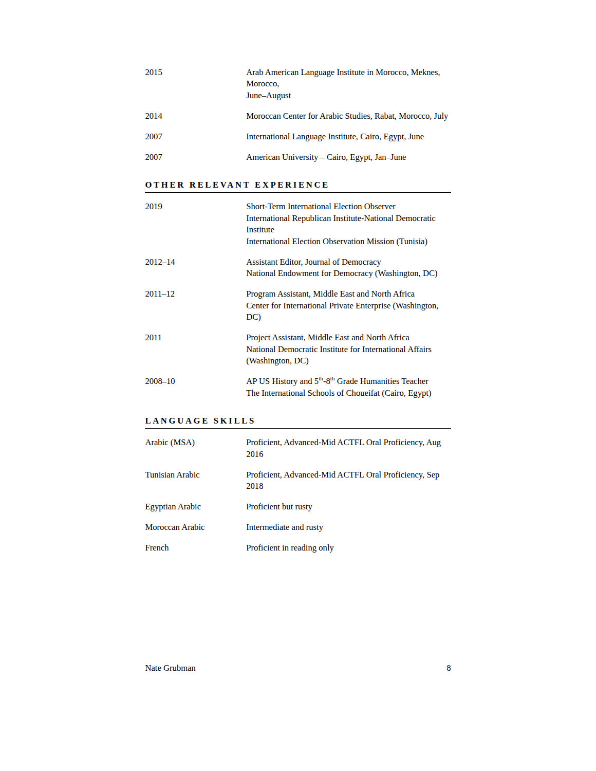2015
Arab American Language Institute in Morocco, Meknes, Morocco, June–August
2014
Moroccan Center for Arabic Studies, Rabat, Morocco, July
2007
International Language Institute, Cairo, Egypt, June
2007
American University – Cairo, Egypt, Jan–June
Other Relevant Experience
2019
Short-Term International Election Observer International Republican Institute-National Democratic Institute International Election Observation Mission (Tunisia)
2012–14
Assistant Editor, Journal of Democracy National Endowment for Democracy (Washington, DC)
2011–12
Program Assistant, Middle East and North Africa Center for International Private Enterprise (Washington, DC)
2011
Project Assistant, Middle East and North Africa National Democratic Institute for International Affairs (Washington, DC)
2008–10
AP US History and 5th-8th Grade Humanities Teacher The International Schools of Choueifat (Cairo, Egypt)
Language Skills
Arabic (MSA)
Proficient, Advanced-Mid ACTFL Oral Proficiency, Aug 2016
Tunisian Arabic
Proficient, Advanced-Mid ACTFL Oral Proficiency, Sep 2018
Egyptian Arabic
Proficient but rusty
Moroccan Arabic
Intermediate and rusty
French
Proficient in reading only
Nate Grubman
8